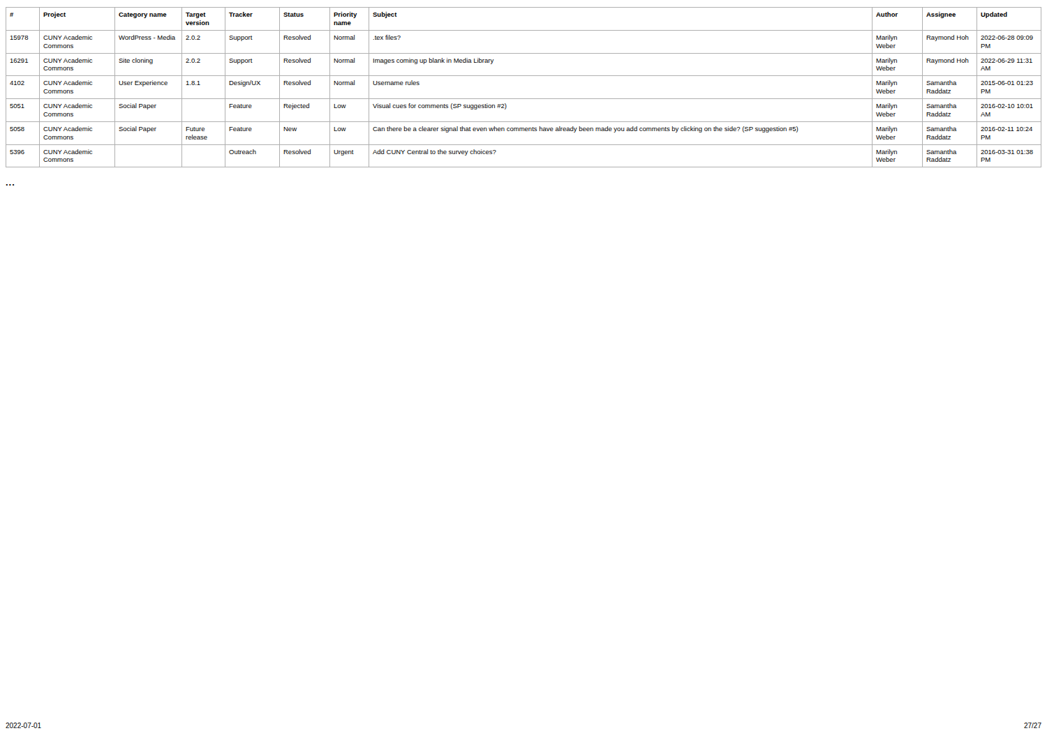| # | Project | Category name | Target version | Tracker | Status | Priority name | Subject | Author | Assignee | Updated |
| --- | --- | --- | --- | --- | --- | --- | --- | --- | --- | --- |
| 15978 | CUNY Academic Commons | WordPress - Media | 2.0.2 | Support | Resolved | Normal | .tex files? | Marilyn Weber | Raymond Hoh | 2022-06-28 09:09 PM |
| 16291 | CUNY Academic Commons | Site cloning | 2.0.2 | Support | Resolved | Normal | Images coming up blank in Media Library | Marilyn Weber | Raymond Hoh | 2022-06-29 11:31 AM |
| 4102 | CUNY Academic Commons | User Experience | 1.8.1 | Design/UX | Resolved | Normal | Username rules | Marilyn Weber | Samantha Raddatz | 2015-06-01 01:23 PM |
| 5051 | CUNY Academic Commons | Social Paper | | Feature | Rejected | Low | Visual cues for comments (SP suggestion #2) | Marilyn Weber | Samantha Raddatz | 2016-02-10 10:01 AM |
| 5058 | CUNY Academic Commons | Social Paper | Future release | Feature | New | Low | Can there be a clearer signal that even when comments have already been made you add comments by clicking on the side? (SP suggestion #5) | Marilyn Weber | Samantha Raddatz | 2016-02-11 10:24 PM |
| 5396 | CUNY Academic Commons | | | Outreach | Resolved | Urgent | Add CUNY Central to the survey choices? | Marilyn Weber | Samantha Raddatz | 2016-03-31 01:38 PM |
...
2022-07-01 27/27